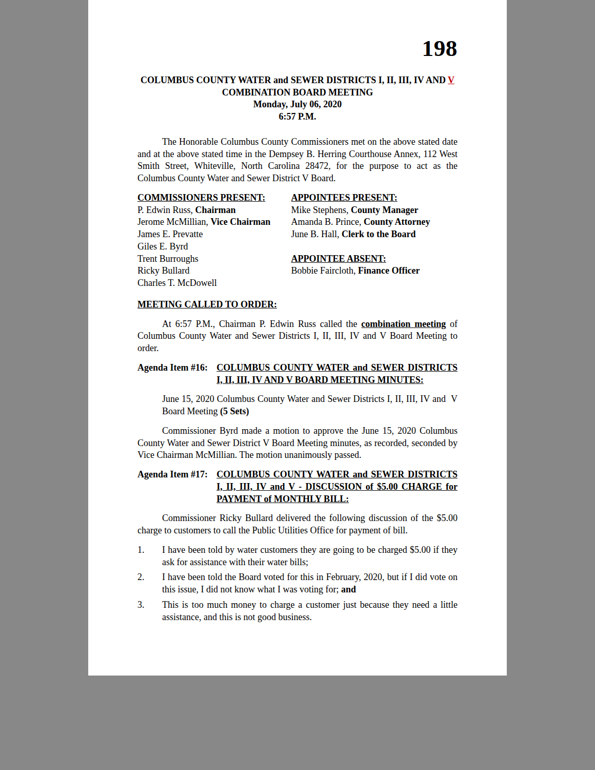198
COLUMBUS COUNTY WATER and SEWER DISTRICTS I, II, III, IV AND V
COMBINATION BOARD MEETING
Monday, July 06, 2020
6:57 P.M.
The Honorable Columbus County Commissioners met on the above stated date and at the above stated time in the Dempsey B. Herring Courthouse Annex, 112 West Smith Street, Whiteville, North Carolina 28472, for the purpose to act as the Columbus County Water and Sewer District V Board.
| COMMISSIONERS PRESENT: | APPOINTEES PRESENT: |
| P. Edwin Russ, Chairman | Mike Stephens, County Manager |
| Jerome McMillian, Vice Chairman | Amanda B. Prince, County Attorney |
| James E. Prevatte | June B. Hall, Clerk to the Board |
| Giles E. Byrd | |
| Trent Burroughs | APPOINTEE ABSENT: |
| Ricky Bullard | Bobbie Faircloth, Finance Officer |
| Charles T. McDowell | |
MEETING CALLED TO ORDER:
At 6:57 P.M., Chairman P. Edwin Russ called the combination meeting of Columbus County Water and Sewer Districts I, II, III, IV and V Board Meeting to order.
Agenda Item #16:
COLUMBUS COUNTY WATER and SEWER DISTRICTS I, II, III, IV AND V BOARD MEETING MINUTES:
June 15, 2020 Columbus County Water and Sewer Districts I, II, III, IV and V Board Meeting (5 Sets)
Commissioner Byrd made a motion to approve the June 15, 2020 Columbus County Water and Sewer District V Board Meeting minutes, as recorded, seconded by Vice Chairman McMillian. The motion unanimously passed.
Agenda Item #17:
COLUMBUS COUNTY WATER and SEWER DISTRICTS I, II, III, IV and V - DISCUSSION of $5.00 CHARGE for PAYMENT of MONTHLY BILL:
Commissioner Ricky Bullard delivered the following discussion of the $5.00 charge to customers to call the Public Utilities Office for payment of bill.
1. I have been told by water customers they are going to be charged $5.00 if they ask for assistance with their water bills;
2. I have been told the Board voted for this in February, 2020, but if I did vote on this issue, I did not know what I was voting for; and
3. This is too much money to charge a customer just because they need a little assistance, and this is not good business.